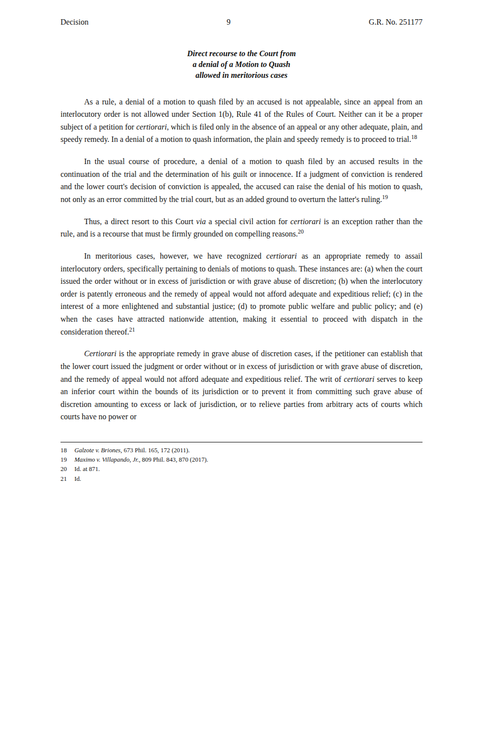Decision 9 G.R. No. 251177
Direct recourse to the Court from
a denial of a Motion to Quash
allowed in meritorious cases
As a rule, a denial of a motion to quash filed by an accused is not appealable, since an appeal from an interlocutory order is not allowed under Section 1(b), Rule 41 of the Rules of Court. Neither can it be a proper subject of a petition for certiorari, which is filed only in the absence of an appeal or any other adequate, plain, and speedy remedy. In a denial of a motion to quash information, the plain and speedy remedy is to proceed to trial.18
In the usual course of procedure, a denial of a motion to quash filed by an accused results in the continuation of the trial and the determination of his guilt or innocence. If a judgment of conviction is rendered and the lower court's decision of conviction is appealed, the accused can raise the denial of his motion to quash, not only as an error committed by the trial court, but as an added ground to overturn the latter's ruling.19
Thus, a direct resort to this Court via a special civil action for certiorari is an exception rather than the rule, and is a recourse that must be firmly grounded on compelling reasons.20
In meritorious cases, however, we have recognized certiorari as an appropriate remedy to assail interlocutory orders, specifically pertaining to denials of motions to quash. These instances are: (a) when the court issued the order without or in excess of jurisdiction or with grave abuse of discretion; (b) when the interlocutory order is patently erroneous and the remedy of appeal would not afford adequate and expeditious relief; (c) in the interest of a more enlightened and substantial justice; (d) to promote public welfare and public policy; and (e) when the cases have attracted nationwide attention, making it essential to proceed with dispatch in the consideration thereof.21
Certiorari is the appropriate remedy in grave abuse of discretion cases, if the petitioner can establish that the lower court issued the judgment or order without or in excess of jurisdiction or with grave abuse of discretion, and the remedy of appeal would not afford adequate and expeditious relief. The writ of certiorari serves to keep an inferior court within the bounds of its jurisdiction or to prevent it from committing such grave abuse of discretion amounting to excess or lack of jurisdiction, or to relieve parties from arbitrary acts of courts which courts have no power or
18 Galzote v. Briones, 673 Phil. 165, 172 (2011).
19 Maximo v. Villapando, Jr., 809 Phil. 843, 870 (2017).
20 Id. at 871.
21 Id.